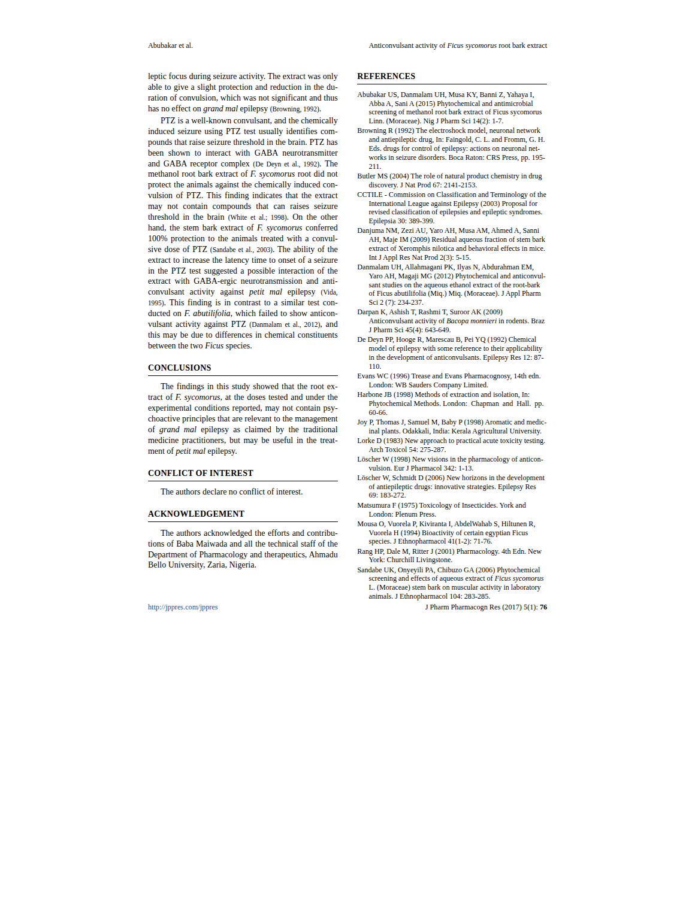Abubakar et al.
Anticonvulsant activity of Ficus sycomorus root bark extract
leptic focus during seizure activity. The extract was only able to give a slight protection and reduction in the duration of convulsion, which was not significant and thus has no effect on grand mal epilepsy (Browning, 1992).
PTZ is a well-known convulsant, and the chemically induced seizure using PTZ test usually identifies compounds that raise seizure threshold in the brain. PTZ has been shown to interact with GABA neurotransmitter and GABA receptor complex (De Deyn et al., 1992). The methanol root bark extract of F. sycomorus root did not protect the animals against the chemically induced convulsion of PTZ. This finding indicates that the extract may not contain compounds that can raises seizure threshold in the brain (White et al.; 1998). On the other hand, the stem bark extract of F. sycomorus conferred 100% protection to the animals treated with a convulsive dose of PTZ (Sandabe et al., 2003). The ability of the extract to increase the latency time to onset of a seizure in the PTZ test suggested a possible interaction of the extract with GABA-ergic neurotransmission and anticonvulsant activity against petit mal epilepsy (Vida, 1995). This finding is in contrast to a similar test conducted on F. abutilifolia, which failed to show anticonvulsant activity against PTZ (Danmalam et al., 2012), and this may be due to differences in chemical constituents between the two Ficus species.
Conclusions
The findings in this study showed that the root extract of F. sycomorus, at the doses tested and under the experimental conditions reported, may not contain psychoactive principles that are relevant to the management of grand mal epilepsy as claimed by the traditional medicine practitioners, but may be useful in the treatment of petit mal epilepsy.
Conflict of interest
The authors declare no conflict of interest.
Acknowledgement
The authors acknowledged the efforts and contributions of Baba Maiwada and all the technical staff of the Department of Pharmacology and therapeutics, Ahmadu Bello University, Zaria, Nigeria.
References
Abubakar US, Danmalam UH, Musa KY, Banni Z, Yahaya I, Abba A, Sani A (2015) Phytochemical and antimicrobial screening of methanol root bark extract of Ficus sycomorus Linn. (Moraceae). Nig J Pharm Sci 14(2): 1-7.
Browning R (1992) The electroshock model, neuronal network and antiepileptic drug, In: Faingold, C. L. and Fromm, G. H. Eds. drugs for control of epilepsy: actions on neuronal networks in seizure disorders. Boca Raton: CRS Press, pp. 195-211.
Butler MS (2004) The role of natural product chemistry in drug discovery. J Nat Prod 67: 2141-2153.
CCTILE - Commission on Classification and Terminology of the International League against Epilepsy (2003) Proposal for revised classification of epilepsies and epileptic syndromes. Epilepsia 30: 389-399.
Danjuma NM, Zezi AU, Yaro AH, Musa AM, Ahmed A, Sanni AH, Maje IM (2009) Residual aqueous fraction of stem bark extract of Xeromphis nilotica and behavioral effects in mice. Int J Appl Res Nat Prod 2(3): 5-15.
Danmalam UH, Allahmagani PK, Ilyas N, Abdurahman EM, Yaro AH, Magaji MG (2012) Phytochemical and anticonvulsant studies on the aqueous ethanol extract of the root-bark of Ficus abutilifolia (Miq.) Miq. (Moraceae). J Appl Pharm Sci 2 (7): 234-237.
Darpan K, Ashish T, Rashmi T, Suroor AK (2009) Anticonvulsant activity of Bacopa monnieri in rodents. Braz J Pharm Sci 45(4): 643-649.
De Deyn PP, Hooge R, Marescau B, Pei YQ (1992) Chemical model of epilepsy with some reference to their applicability in the development of anticonvulsants. Epilepsy Res 12: 87-110.
Evans WC (1996) Trease and Evans Pharmacognosy, 14th edn. London: WB Sauders Company Limited.
Harbone JB (1998) Methods of extraction and isolation, In: Phytochemical Methods. London: Chapman and Hall. pp. 60-66.
Joy P, Thomas J, Samuel M, Baby P (1998) Aromatic and medicinal plants. Odakkali, India: Kerala Agricultural University.
Lorke D (1983) New approach to practical acute toxicity testing. Arch Toxicol 54: 275-287.
Löscher W (1998) New visions in the pharmacology of anticonvulsion. Eur J Pharmacol 342: 1-13.
Löscher W, Schmidt D (2006) New horizons in the development of antiepileptic drugs: innovative strategies. Epilepsy Res 69: 183-272.
Matsumura F (1975) Toxicology of Insecticides. York and London: Plenum Press.
Mousa O, Vuorela P, Kiviranta I, AbdelWahab S, Hiltunen R, Vuorela H (1994) Bioactivity of certain egyptian Ficus species. J Ethnopharmacol 41(1-2): 71-76.
Rang HP, Dale M, Ritter J (2001) Pharmacology. 4th Edn. New York: Churchill Livingstone.
Sandabe UK, Onyeyili PA, Chibuzo GA (2006) Phytochemical screening and effects of aqueous extract of Ficus sycomorus L. (Moraceae) stem bark on muscular activity in laboratory animals. J Ethnopharmacol 104: 283-285.
http://jppres.com/jppres
J Pharm Pharmacogn Res (2017) 5(1): 76